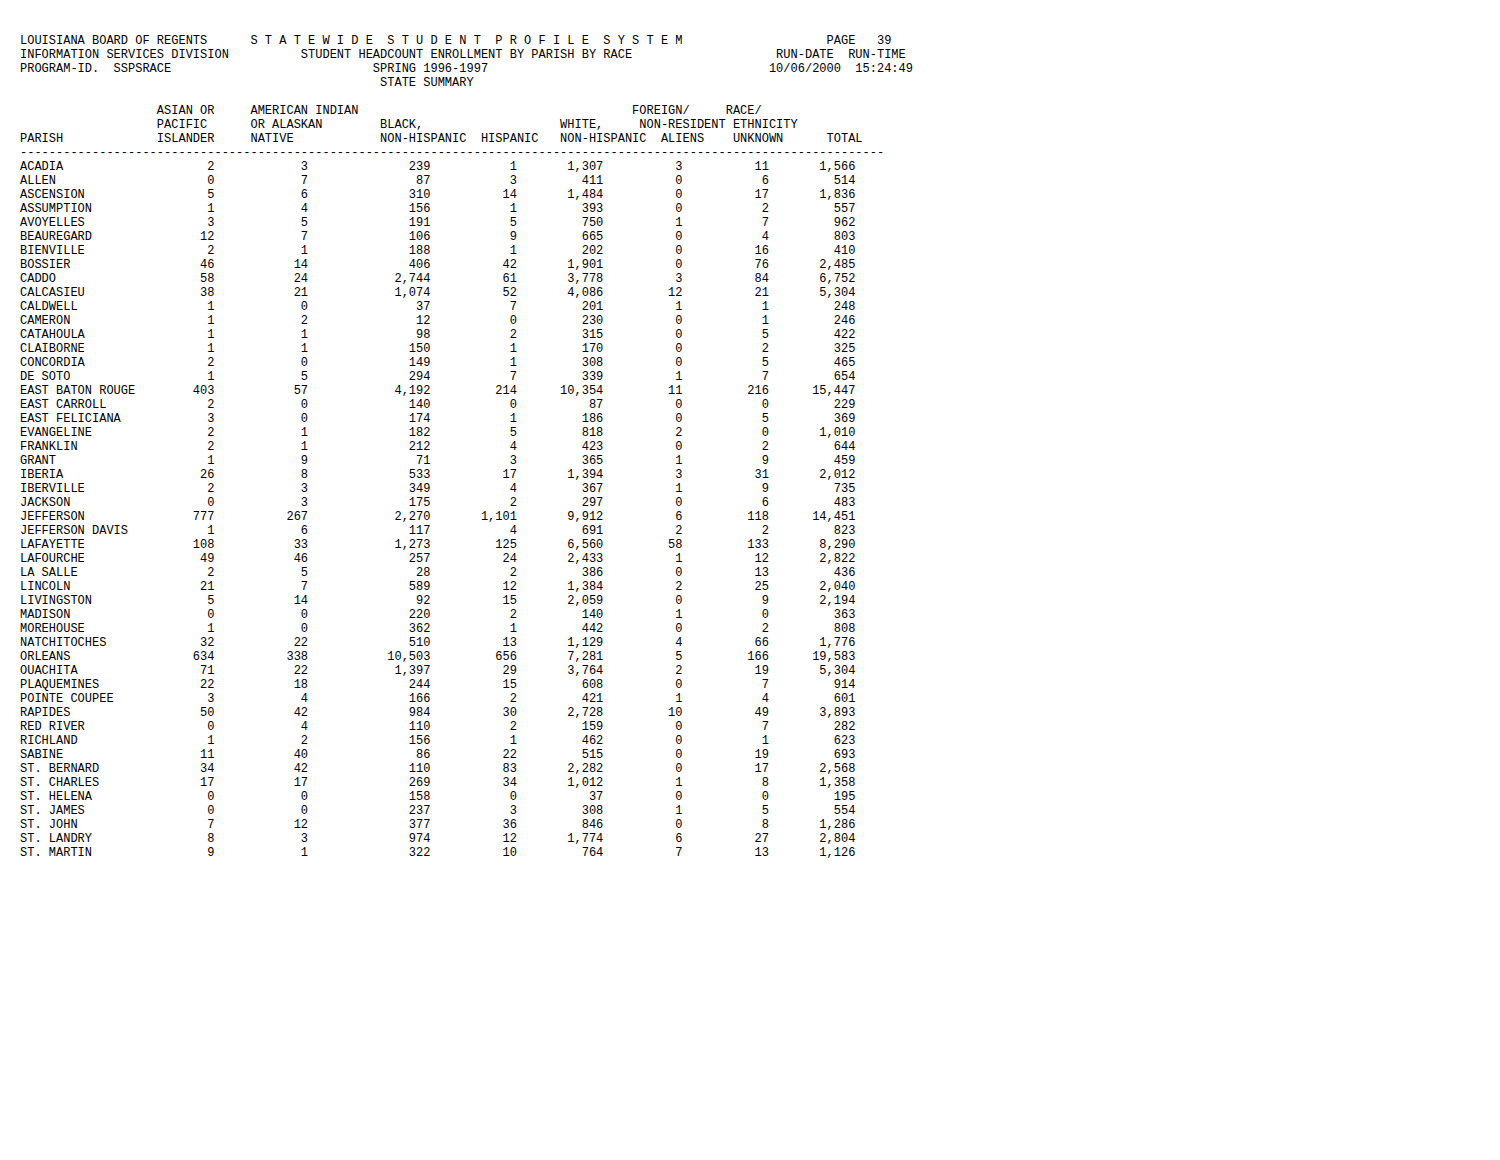LOUISIANA BOARD OF REGENTS S T A T E W I D E S T U D E N T P R O F I L E S Y S T E M PAGE 39 INFORMATION SERVICES DIVISION STUDENT HEADCOUNT ENROLLMENT BY PARISH BY RACE RUN-DATE RUN-TIME PROGRAM-ID. SSPSRACE SPRING 1996-1997 10/06/2000 15:24:49 STATE SUMMARY ASIAN OR AMERICAN INDIAN FOREIGN/ RACE/ PACIFIC OR ALASKAN BLACK, WHITE, NON-RESIDENT ETHNICITY PARISH ISLANDER NATIVE NON-HISPANIC HISPANIC NON-HISPANIC ALIENS UNKNOWN TOTAL ------------------------------------------------------------------------------------------------------------------------ ACADIA 2 3 239 1 1,307 3 11 1,566 ALLEN 0 7 87 3 411 0 6 514 ASCENSION 5 6 310 14 1,484 0 17 1,836 ASSUMPTION 1 4 156 1 393 0 2 557 AVOYELLES 3 5 191 5 750 1 7 962 BEAUREGARD 12 7 106 9 665 0 4 803 BIENVILLE 2 1 188 1 202 0 16 410 BOSSIER 46 14 406 42 1,901 0 76 2,485 CADDO 58 24 2,744 61 3,778 3 84 6,752 CALCASIEU 38 21 1,074 52 4,086 12 21 5,304 CALDWELL 1 0 37 7 201 1 1 248 CAMERON 1 2 12 0 230 0 1 246 CATAHOULA 1 1 98 2 315 0 5 422 CLAIBORNE 1 1 150 1 170 0 2 325 CONCORDIA 2 0 149 1 308 0 5 465 DE SOTO 1 5 294 7 339 1 7 654 EAST BATON ROUGE 403 57 4,192 214 10,354 11 216 15,447 EAST CARROLL 2 0 140 0 87 0 0 229 EAST FELICIANA 3 0 174 1 186 0 5 369 EVANGELINE 2 1 182 5 818 2 0 1,010 FRANKLIN 2 1 212 4 423 0 2 644 GRANT 1 9 71 3 365 1 9 459 IBERIA 26 8 533 17 1,394 3 31 2,012 IBERVILLE 2 3 349 4 367 1 9 735 JACKSON 0 3 175 2 297 0 6 483 JEFFERSON 777 267 2,270 1,101 9,912 6 118 14,451 JEFFERSON DAVIS 1 6 117 4 691 2 2 823 LAFAYETTE 108 33 1,273 125 6,560 58 133 8,290 LAFOURCHE 49 46 257 24 2,433 1 12 2,822 LA SALLE 2 5 28 2 386 0 13 436 LINCOLN 21 7 589 12 1,384 2 25 2,040 LIVINGSTON 5 14 92 15 2,059 0 9 2,194 MADISON 0 0 220 2 140 1 0 363 MOREHOUSE 1 0 362 1 442 0 2 808 NATCHITOCHES 32 22 510 13 1,129 4 66 1,776 ORLEANS 634 338 10,503 656 7,281 5 166 19,583 OUACHITA 71 22 1,397 29 3,764 2 19 5,304 PLAQUEMINES 22 18 244 15 608 0 7 914 POINTE COUPEE 3 4 166 2 421 1 4 601 RAPIDES 50 42 984 30 2,728 10 49 3,893 RED RIVER 0 4 110 2 159 0 7 282 RICHLAND 1 2 156 1 462 0 1 623 SABINE 11 40 86 22 515 0 19 693 ST. BERNARD 34 42 110 83 2,282 0 17 2,568 ST. CHARLES 17 17 269 34 1,012 1 8 1,358 ST. HELENA 0 0 158 0 37 0 0 195 ST. JAMES 0 0 237 3 308 1 5 554 ST. JOHN 7 12 377 36 846 0 8 1,286 ST. LANDRY 8 3 974 12 1,774 6 27 2,804 ST. MARTIN 9 1 322 10 764 7 13 1,126